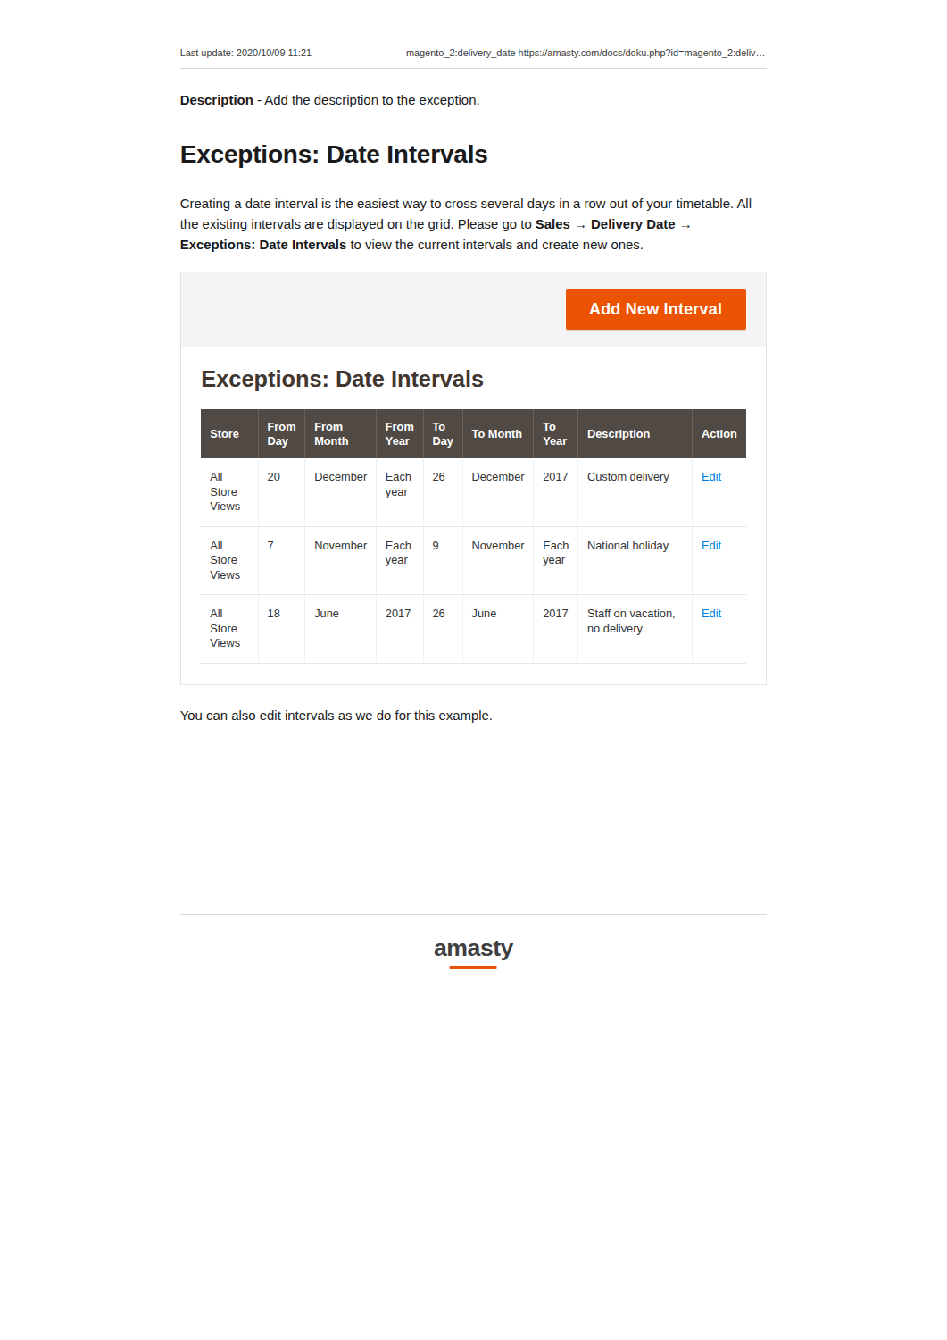Last update: 2020/10/09 11:21 magento_2:delivery_date https://amasty.com/docs/doku.php?id=magento_2:delivery_date
Description - Add the description to the exception.
Exceptions: Date Intervals
Creating a date interval is the easiest way to cross several days in a row out of your timetable. All the existing intervals are displayed on the grid. Please go to Sales → Delivery Date → Exceptions: Date Intervals to view the current intervals and create new ones.
Add New Interval
Exceptions: Date Intervals
| Store | From Day | From Month | From Year | To Day | To Month | To Year | Description | Action |
| --- | --- | --- | --- | --- | --- | --- | --- | --- |
| All Store Views | 20 | December | Each year | 26 | December | 2017 | Custom delivery | Edit |
| All Store Views | 7 | November | Each year | 9 | November | Each year | National holiday | Edit |
| All Store Views | 18 | June | 2017 | 26 | June | 2017 | Staff on vacation, no delivery | Edit |
You can also edit intervals as we do for this example.
amasty